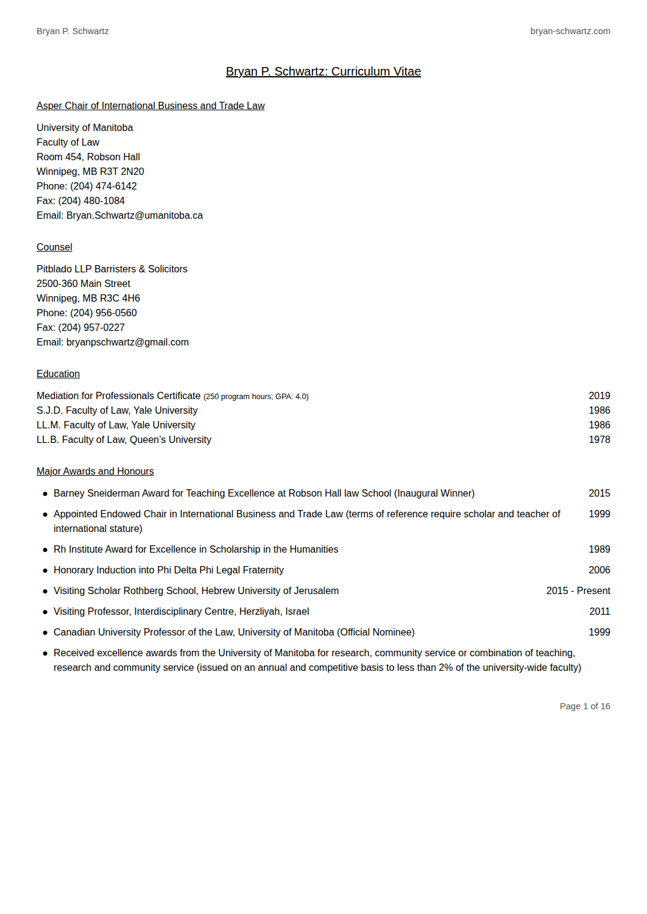Bryan P. Schwartz bryan-schwartz.com
Bryan P. Schwartz: Curriculum Vitae
Asper Chair of International Business and Trade Law
University of Manitoba
Faculty of Law
Room 454, Robson Hall
Winnipeg, MB R3T 2N20
Phone: (204) 474-6142
Fax: (204) 480-1084
Email: Bryan.Schwartz@umanitoba.ca
Counsel
Pitblado LLP Barristers & Solicitors
2500-360 Main Street
Winnipeg, MB R3C 4H6
Phone: (204) 956-0560
Fax: (204) 957-0227
Email: bryanpschwartz@gmail.com
Education
| Mediation for Professionals Certificate (250 program hours; GPA: 4.0) | 2019 |
| S.J.D. Faculty of Law, Yale University | 1986 |
| LL.M. Faculty of Law, Yale University | 1986 |
| LL.B. Faculty of Law, Queen’s University | 1978 |
Major Awards and Honours
● Barney Sneiderman Award for Teaching Excellence at Robson Hall law School (Inaugural Winner) 2015
● Appointed Endowed Chair in International Business and Trade Law (terms of reference require scholar and teacher of international stature) 1999
● Rh Institute Award for Excellence in Scholarship in the Humanities 1989
● Honorary Induction into Phi Delta Phi Legal Fraternity 2006
● Visiting Scholar Rothberg School, Hebrew University of Jerusalem 2015 - Present
● Visiting Professor, Interdisciplinary Centre, Herzliyah, Israel 2011
● Canadian University Professor of the Law, University of Manitoba (Official Nominee) 1999
● Received excellence awards from the University of Manitoba for research, community service or combination of teaching, research and community service (issued on an annual and competitive basis to less than 2% of the university-wide faculty)
Page 1 of 16